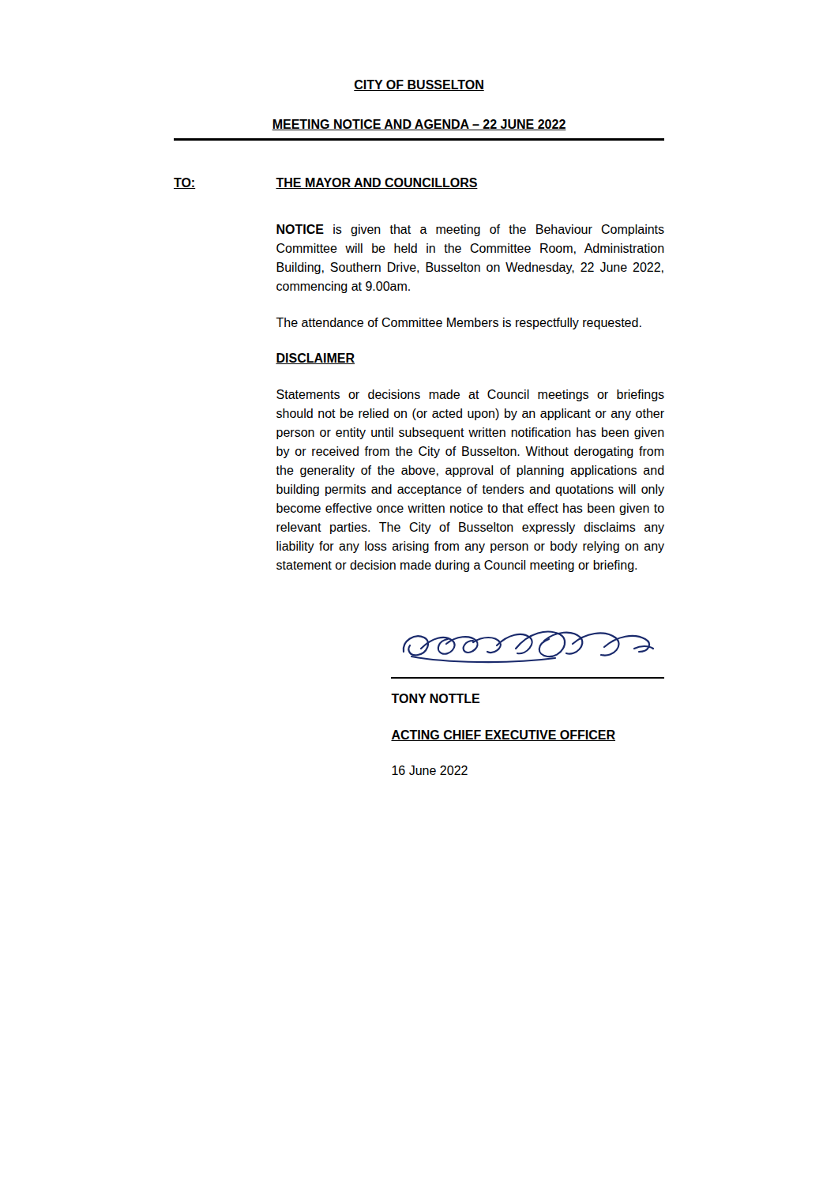CITY OF BUSSELTON
MEETING NOTICE AND AGENDA – 22 JUNE 2022
TO:
THE MAYOR AND COUNCILLORS
NOTICE is given that a meeting of the Behaviour Complaints Committee will be held in the Committee Room, Administration Building, Southern Drive, Busselton on Wednesday, 22 June 2022, commencing at 9.00am.
The attendance of Committee Members is respectfully requested.
DISCLAIMER
Statements or decisions made at Council meetings or briefings should not be relied on (or acted upon) by an applicant or any other person or entity until subsequent written notification has been given by or received from the City of Busselton. Without derogating from the generality of the above, approval of planning applications and building permits and acceptance of tenders and quotations will only become effective once written notice to that effect has been given to relevant parties. The City of Busselton expressly disclaims any liability for any loss arising from any person or body relying on any statement or decision made during a Council meeting or briefing.
TONY NOTTLE
ACTING CHIEF EXECUTIVE OFFICER
16 June 2022